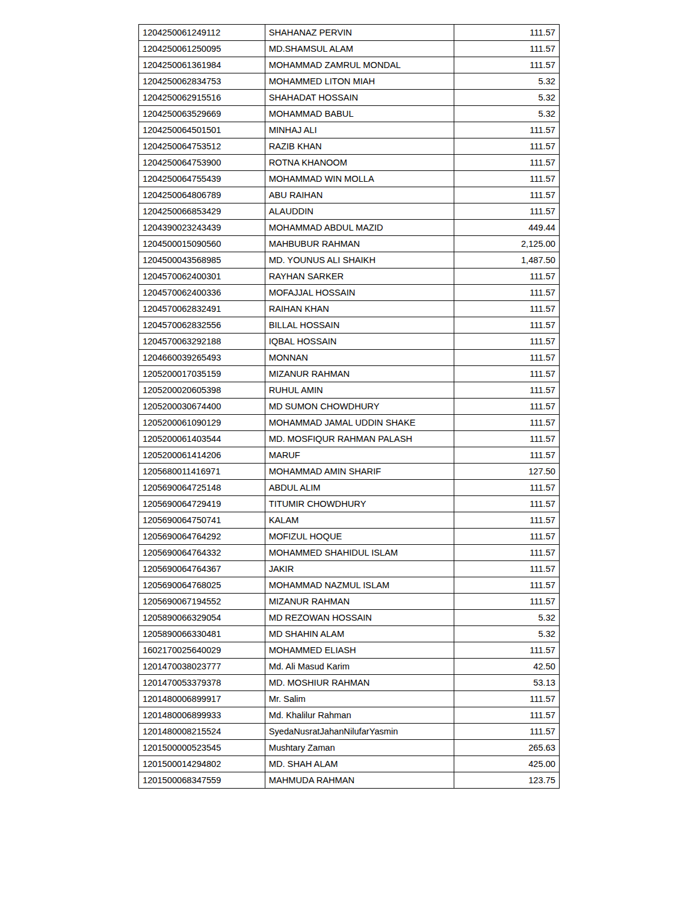| 1204250061249112 | SHAHANAZ PERVIN | 111.57 |
| 1204250061250095 | MD.SHAMSUL ALAM | 111.57 |
| 1204250061361984 | MOHAMMAD ZAMRUL MONDAL | 111.57 |
| 1204250062834753 | MOHAMMED LITON MIAH | 5.32 |
| 1204250062915516 | SHAHADAT HOSSAIN | 5.32 |
| 1204250063529669 | MOHAMMAD BABUL | 5.32 |
| 1204250064501501 | MINHAJ ALI | 111.57 |
| 1204250064753512 | RAZIB KHAN | 111.57 |
| 1204250064753900 | ROTNA KHANOOM | 111.57 |
| 1204250064755439 | MOHAMMAD WIN MOLLA | 111.57 |
| 1204250064806789 | ABU RAIHAN | 111.57 |
| 1204250066853429 | ALAUDDIN | 111.57 |
| 1204390023243439 | MOHAMMAD ABDUL MAZID | 449.44 |
| 1204500015090560 | MAHBUBUR RAHMAN | 2,125.00 |
| 1204500043568985 | MD. YOUNUS ALI SHAIKH | 1,487.50 |
| 1204570062400301 | RAYHAN SARKER | 111.57 |
| 1204570062400336 | MOFAJJAL HOSSAIN | 111.57 |
| 1204570062832491 | RAIHAN KHAN | 111.57 |
| 1204570062832556 | BILLAL HOSSAIN | 111.57 |
| 1204570063292188 | IQBAL HOSSAIN | 111.57 |
| 1204660039265493 | MONNAN | 111.57 |
| 1205200017035159 | MIZANUR RAHMAN | 111.57 |
| 1205200020605398 | RUHUL AMIN | 111.57 |
| 1205200030674400 | MD SUMON CHOWDHURY | 111.57 |
| 1205200061090129 | MOHAMMAD JAMAL UDDIN SHAKE | 111.57 |
| 1205200061403544 | MD. MOSFIQUR RAHMAN PALASH | 111.57 |
| 1205200061414206 | MARUF | 111.57 |
| 1205680011416971 | MOHAMMAD AMIN SHARIF | 127.50 |
| 1205690064725148 | ABDUL ALIM | 111.57 |
| 1205690064729419 | TITUMIR CHOWDHURY | 111.57 |
| 1205690064750741 | KALAM | 111.57 |
| 1205690064764292 | MOFIZUL HOQUE | 111.57 |
| 1205690064764332 | MOHAMMED SHAHIDUL ISLAM | 111.57 |
| 1205690064764367 | JAKIR | 111.57 |
| 1205690064768025 | MOHAMMAD NAZMUL ISLAM | 111.57 |
| 1205690067194552 | MIZANUR RAHMAN | 111.57 |
| 1205890066329054 | MD REZOWAN HOSSAIN | 5.32 |
| 1205890066330481 | MD SHAHIN ALAM | 5.32 |
| 1602170025640029 | MOHAMMED ELIASH | 111.57 |
| 1201470038023777 | Md. Ali Masud Karim | 42.50 |
| 1201470053379378 | MD. MOSHIUR RAHMAN | 53.13 |
| 1201480006899917 | Mr. Salim | 111.57 |
| 1201480006899933 | Md. Khalilur Rahman | 111.57 |
| 1201480008215524 | SyedaNusratJahanNilufarYasmin | 111.57 |
| 1201500000523545 | Mushtary Zaman | 265.63 |
| 1201500014294802 | MD. SHAH ALAM | 425.00 |
| 1201500068347559 | MAHMUDA RAHMAN | 123.75 |